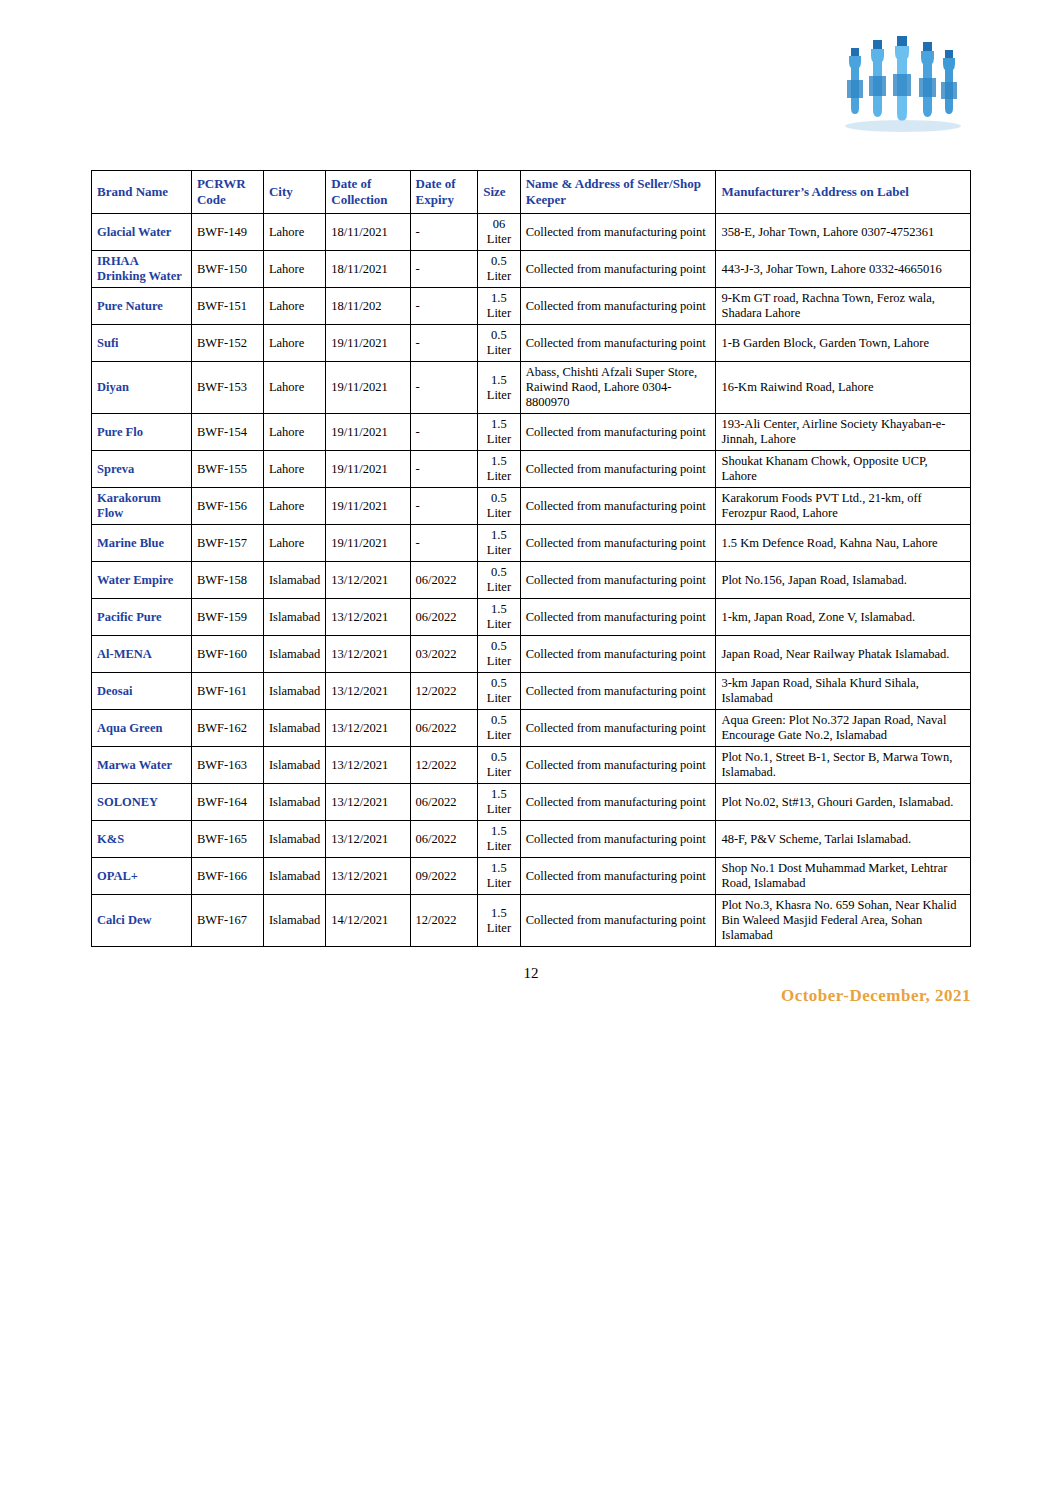| Brand Name | PCRWR Code | City | Date of Collection | Date of Expiry | Size | Name & Address of Seller/Shop Keeper | Manufacturer’s Address on Label |
| --- | --- | --- | --- | --- | --- | --- | --- |
| Glacial Water | BWF-149 | Lahore | 18/11/2021 | - | 06 Liter | Collected from manufacturing point | 358-E, Johar Town, Lahore 0307-4752361 |
| IRHAA Drinking Water | BWF-150 | Lahore | 18/11/2021 | - | 0.5 Liter | Collected from manufacturing point | 443-J-3, Johar Town, Lahore 0332-4665016 |
| Pure Nature | BWF-151 | Lahore | 18/11/202 | - | 1.5 Liter | Collected from manufacturing point | 9-Km GT road, Rachna Town, Feroz wala, Shadara Lahore |
| Sufi | BWF-152 | Lahore | 19/11/2021 | - | 0.5 Liter | Collected from manufacturing point | 1-B Garden Block, Garden Town, Lahore |
| Diyan | BWF-153 | Lahore | 19/11/2021 | - | 1.5 Liter | Abass, Chishti Afzali Super Store, Raiwind Raod, Lahore 0304-8800970 | 16-Km Raiwind Road, Lahore |
| Pure Flo | BWF-154 | Lahore | 19/11/2021 | - | 1.5 Liter | Collected from manufacturing point | 193-Ali Center, Airline Society Khayaban-e-Jinnah, Lahore |
| Spreva | BWF-155 | Lahore | 19/11/2021 | - | 1.5 Liter | Collected from manufacturing point | Shoukat Khanam Chowk, Opposite UCP, Lahore |
| Karakorum Flow | BWF-156 | Lahore | 19/11/2021 | - | 0.5 Liter | Collected from manufacturing point | Karakorum Foods PVT Ltd., 21-km, off Ferozpur Raod, Lahore |
| Marine Blue | BWF-157 | Lahore | 19/11/2021 | - | 1.5 Liter | Collected from manufacturing point | 1.5 Km Defence Road, Kahna Nau, Lahore |
| Water Empire | BWF-158 | Islamabad | 13/12/2021 | 06/2022 | 0.5 Liter | Collected from manufacturing point | Plot No.156, Japan Road, Islamabad. |
| Pacific Pure | BWF-159 | Islamabad | 13/12/2021 | 06/2022 | 1.5 Liter | Collected from manufacturing point | 1-km, Japan Road, Zone V, Islamabad. |
| Al-MENA | BWF-160 | Islamabad | 13/12/2021 | 03/2022 | 0.5 Liter | Collected from manufacturing point | Japan Road, Near Railway Phatak Islamabad. |
| Deosai | BWF-161 | Islamabad | 13/12/2021 | 12/2022 | 0.5 Liter | Collected from manufacturing point | 3-km Japan Road, Sihala Khurd Sihala, Islamabad |
| Aqua Green | BWF-162 | Islamabad | 13/12/2021 | 06/2022 | 0.5 Liter | Collected from manufacturing point | Aqua Green: Plot No.372 Japan Road, Naval Encourage Gate No.2, Islamabad |
| Marwa Water | BWF-163 | Islamabad | 13/12/2021 | 12/2022 | 0.5 Liter | Collected from manufacturing point | Plot No.1, Street B-1, Sector B, Marwa Town, Islamabad. |
| SOLONEY | BWF-164 | Islamabad | 13/12/2021 | 06/2022 | 1.5 Liter | Collected from manufacturing point | Plot No.02, St#13, Ghouri Garden, Islamabad. |
| K&S | BWF-165 | Islamabad | 13/12/2021 | 06/2022 | 1.5 Liter | Collected from manufacturing point | 48-F, P&V Scheme, Tarlai Islamabad. |
| OPAL+ | BWF-166 | Islamabad | 13/12/2021 | 09/2022 | 1.5 Liter | Collected from manufacturing point | Shop No.1 Dost Muhammad Market, Lehtrar Road, Islamabad |
| Calci Dew | BWF-167 | Islamabad | 14/12/2021 | 12/2022 | 1.5 Liter | Collected from manufacturing point | Plot No.3, Khasra No. 659 Sohan, Near Khalid Bin Waleed Masjid Federal Area, Sohan Islamabad |
12
October-December, 2021